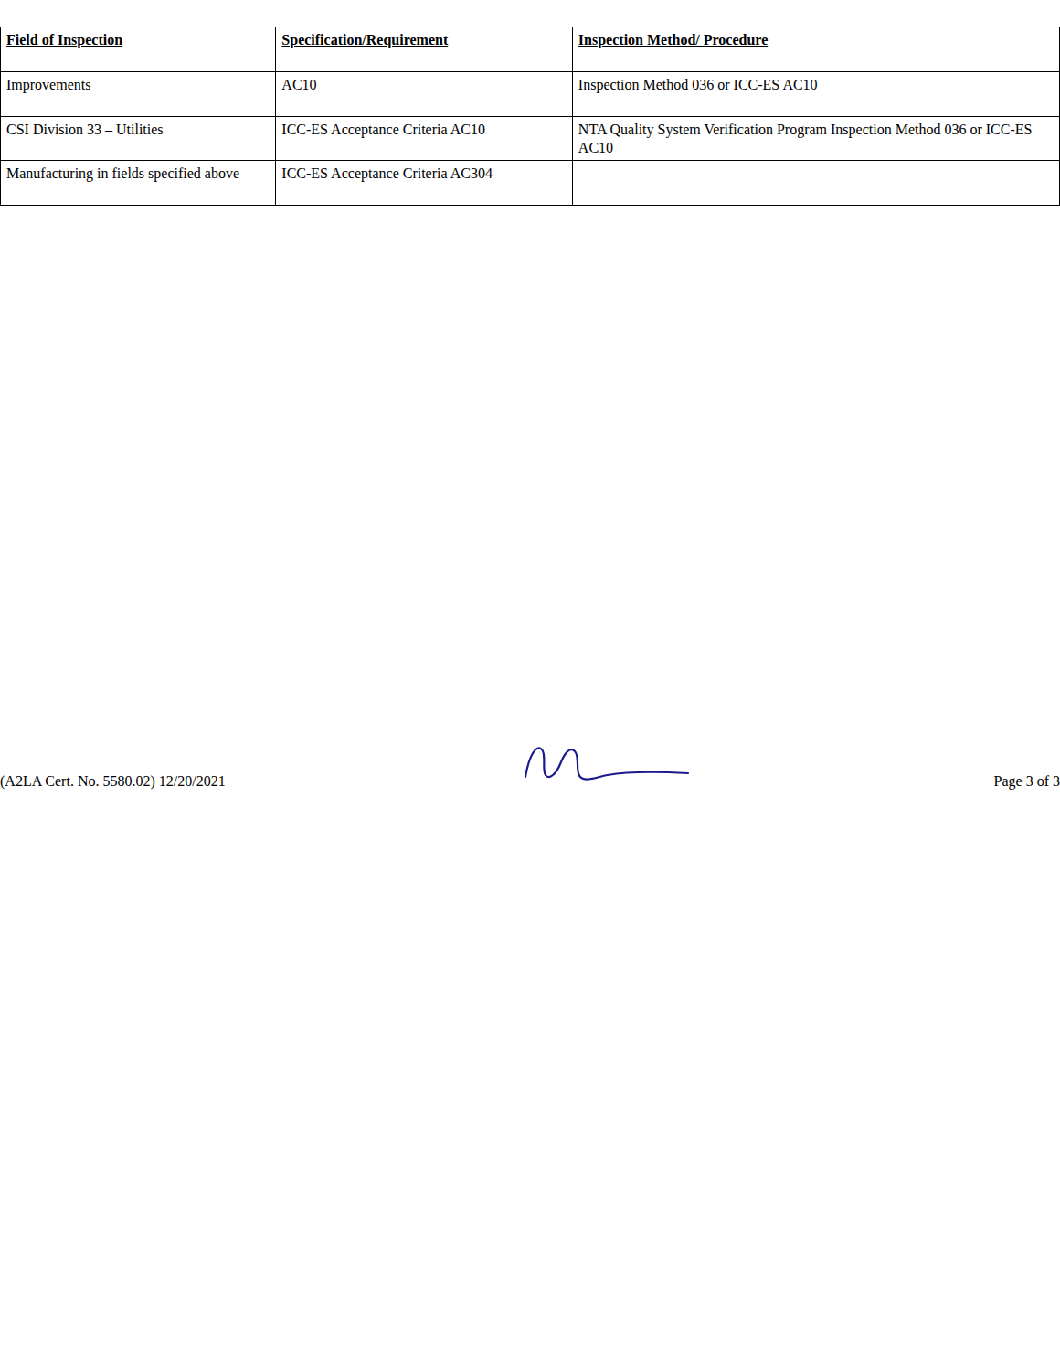| Field of Inspection | Specification/Requirement | Inspection Method/ Procedure |
| --- | --- | --- |
| Improvements | AC10 | Inspection Method 036 or ICC-ES AC10 |
| CSI Division 33 – Utilities | ICC-ES Acceptance Criteria AC10 | NTA Quality System Verification Program Inspection Method 036 or ICC-ES AC10 |
| Manufacturing in fields specified above | ICC-ES Acceptance Criteria AC304 | |
(A2LA Cert. No. 5580.02) 12/20/2021
Page 3 of 3